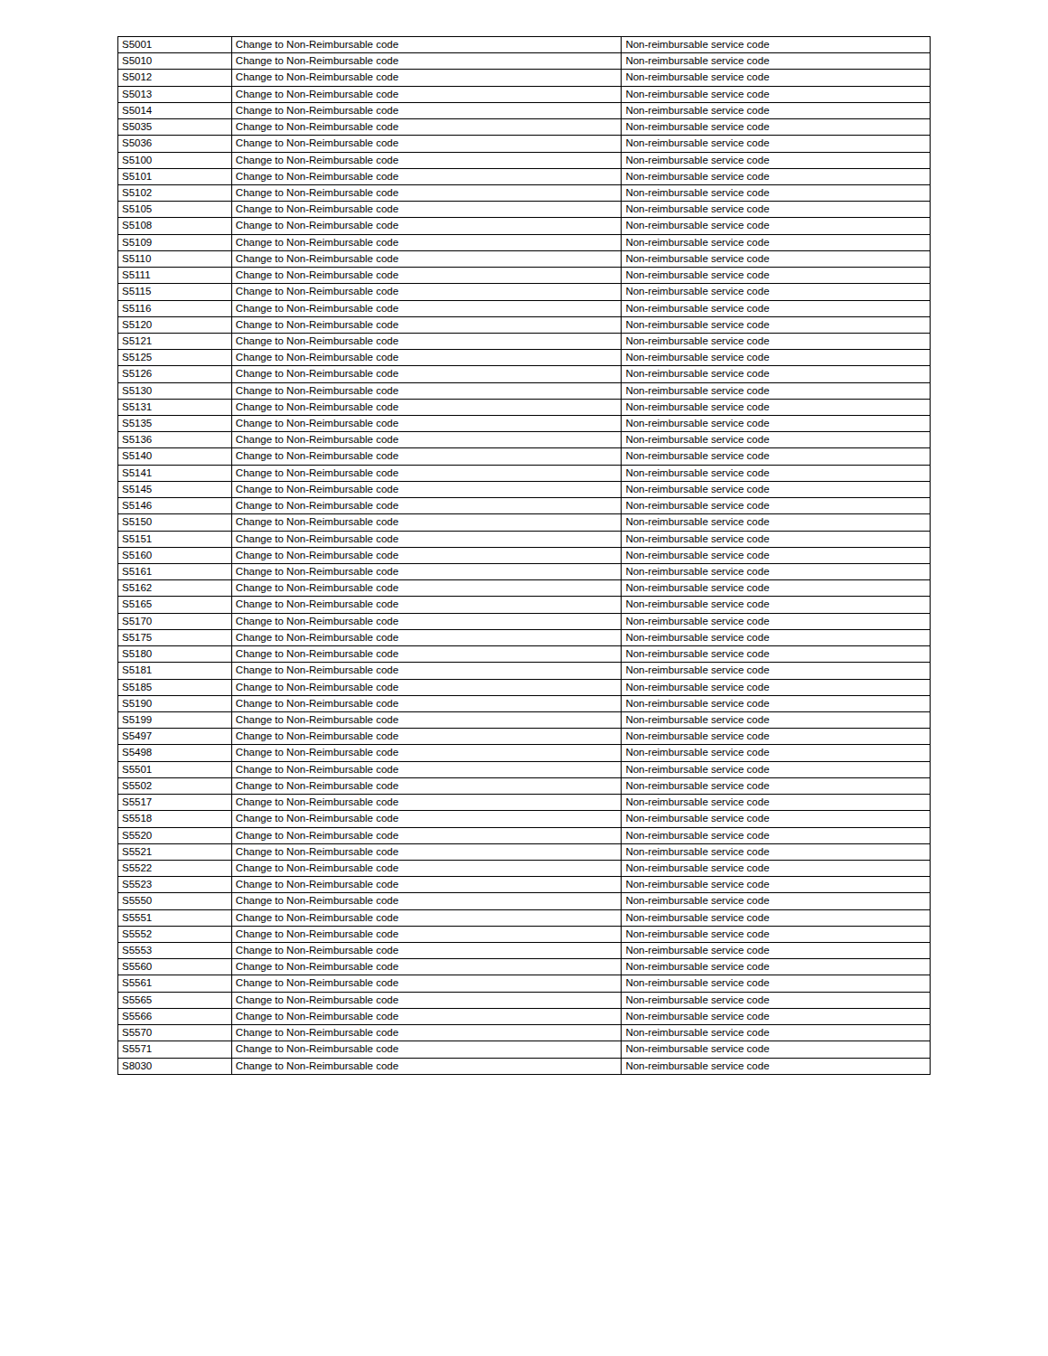| S5001 | Change to Non-Reimbursable code | Non-reimbursable service code |
| S5010 | Change to Non-Reimbursable code | Non-reimbursable service code |
| S5012 | Change to Non-Reimbursable code | Non-reimbursable service code |
| S5013 | Change to Non-Reimbursable code | Non-reimbursable service code |
| S5014 | Change to Non-Reimbursable code | Non-reimbursable service code |
| S5035 | Change to Non-Reimbursable code | Non-reimbursable service code |
| S5036 | Change to Non-Reimbursable code | Non-reimbursable service code |
| S5100 | Change to Non-Reimbursable code | Non-reimbursable service code |
| S5101 | Change to Non-Reimbursable code | Non-reimbursable service code |
| S5102 | Change to Non-Reimbursable code | Non-reimbursable service code |
| S5105 | Change to Non-Reimbursable code | Non-reimbursable service code |
| S5108 | Change to Non-Reimbursable code | Non-reimbursable service code |
| S5109 | Change to Non-Reimbursable code | Non-reimbursable service code |
| S5110 | Change to Non-Reimbursable code | Non-reimbursable service code |
| S5111 | Change to Non-Reimbursable code | Non-reimbursable service code |
| S5115 | Change to Non-Reimbursable code | Non-reimbursable service code |
| S5116 | Change to Non-Reimbursable code | Non-reimbursable service code |
| S5120 | Change to Non-Reimbursable code | Non-reimbursable service code |
| S5121 | Change to Non-Reimbursable code | Non-reimbursable service code |
| S5125 | Change to Non-Reimbursable code | Non-reimbursable service code |
| S5126 | Change to Non-Reimbursable code | Non-reimbursable service code |
| S5130 | Change to Non-Reimbursable code | Non-reimbursable service code |
| S5131 | Change to Non-Reimbursable code | Non-reimbursable service code |
| S5135 | Change to Non-Reimbursable code | Non-reimbursable service code |
| S5136 | Change to Non-Reimbursable code | Non-reimbursable service code |
| S5140 | Change to Non-Reimbursable code | Non-reimbursable service code |
| S5141 | Change to Non-Reimbursable code | Non-reimbursable service code |
| S5145 | Change to Non-Reimbursable code | Non-reimbursable service code |
| S5146 | Change to Non-Reimbursable code | Non-reimbursable service code |
| S5150 | Change to Non-Reimbursable code | Non-reimbursable service code |
| S5151 | Change to Non-Reimbursable code | Non-reimbursable service code |
| S5160 | Change to Non-Reimbursable code | Non-reimbursable service code |
| S5161 | Change to Non-Reimbursable code | Non-reimbursable service code |
| S5162 | Change to Non-Reimbursable code | Non-reimbursable service code |
| S5165 | Change to Non-Reimbursable code | Non-reimbursable service code |
| S5170 | Change to Non-Reimbursable code | Non-reimbursable service code |
| S5175 | Change to Non-Reimbursable code | Non-reimbursable service code |
| S5180 | Change to Non-Reimbursable code | Non-reimbursable service code |
| S5181 | Change to Non-Reimbursable code | Non-reimbursable service code |
| S5185 | Change to Non-Reimbursable code | Non-reimbursable service code |
| S5190 | Change to Non-Reimbursable code | Non-reimbursable service code |
| S5199 | Change to Non-Reimbursable code | Non-reimbursable service code |
| S5497 | Change to Non-Reimbursable code | Non-reimbursable service code |
| S5498 | Change to Non-Reimbursable code | Non-reimbursable service code |
| S5501 | Change to Non-Reimbursable code | Non-reimbursable service code |
| S5502 | Change to Non-Reimbursable code | Non-reimbursable service code |
| S5517 | Change to Non-Reimbursable code | Non-reimbursable service code |
| S5518 | Change to Non-Reimbursable code | Non-reimbursable service code |
| S5520 | Change to Non-Reimbursable code | Non-reimbursable service code |
| S5521 | Change to Non-Reimbursable code | Non-reimbursable service code |
| S5522 | Change to Non-Reimbursable code | Non-reimbursable service code |
| S5523 | Change to Non-Reimbursable code | Non-reimbursable service code |
| S5550 | Change to Non-Reimbursable code | Non-reimbursable service code |
| S5551 | Change to Non-Reimbursable code | Non-reimbursable service code |
| S5552 | Change to Non-Reimbursable code | Non-reimbursable service code |
| S5553 | Change to Non-Reimbursable code | Non-reimbursable service code |
| S5560 | Change to Non-Reimbursable code | Non-reimbursable service code |
| S5561 | Change to Non-Reimbursable code | Non-reimbursable service code |
| S5565 | Change to Non-Reimbursable code | Non-reimbursable service code |
| S5566 | Change to Non-Reimbursable code | Non-reimbursable service code |
| S5570 | Change to Non-Reimbursable code | Non-reimbursable service code |
| S5571 | Change to Non-Reimbursable code | Non-reimbursable service code |
| S8030 | Change to Non-Reimbursable code | Non-reimbursable service code |